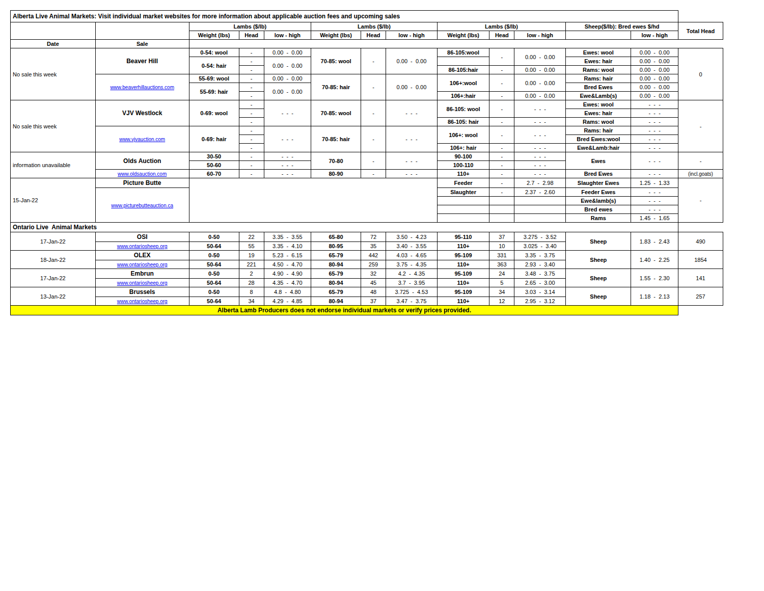| Alberta Live Animal Markets: Visit individual market websites for more information about applicable auction fees and upcoming sales |
| | | Lambs ($/lb) | Lambs ($/lb) | Lambs ($/lb) | Sheep($/lb): Bred ewes $/hd | Total Head |
| Weight (lbs) | Head | low - high | Weight (lbs) | Head | low - high | Weight (lbs) | Head | low - high | | low - high |
| Date | Sale | |
| No sale this week | Beaver Hill | 0-54: wool | - | 0.00 - 0.00 | 70-85: wool | - | 0.00 - 0.00 | 86-105:wool | - | 0.00 - 0.00 | Ewes: wool | 0.00 - 0.00 | 0 |
| 0-54: hair | - | 0.00 - 0.00 | | Ewes: hair | 0.00 - 0.00 |
| - | 86-105:hair | - | 0.00 - 0.00 | Rams: wool | 0.00 - 0.00 |
| www.beaverhillauctions.com | 55-69: wool | - | 0.00 - 0.00 | 70-85: hair | - | 0.00 - 0.00 | 106+:wool | - | 0.00 - 0.00 | Rams: hair | 0.00 - 0.00 |
| 55-69: hair | - | 0.00 - 0.00 | Bred Ewes | 0.00 - 0.00 |
| - | 106+:hair | - | 0.00 - 0.00 | Ewe&Lamb(s) | 0.00 - 0.00 |
| No sale this week | VJV Westlock | 0-69: wool | - | - - - | 70-85: wool | - | - - - | 86-105: wool | - | - - - | Ewes: wool | - - - | - |
| - | Ewes: hair | - - - |
| - | 86-105: hair | - | - - - | Rams: wool | - - - |
| www.vjvauction.com | 0-69: hair | - | - - - | 70-85: hair | - | - - - | 106+: wool | - | - - - | Rams: hair | - - - |
| - | Bred Ewes:wool | - - - |
| - | 106+: hair | - | - - - | Ewe&Lamb:hair | - - - |
| information unavailable | Olds Auction | 30-50 | - | - - - | 70-80 | - | - - - | 90-100 | - | - - - | Ewes | - - - | - |
| 50-60 | - | - - - | 100-110 | - | - - - |
| www.oldsauction.com | 60-70 | - | - - - | 80-90 | - | - - - | 110+ | - | - - - | Bred Ewes | - - - | (incl.goats) |
| 15-Jan-22 | Picture Butte | | Feeder | - | 2.7 - 2.98 | Slaughter Ewes | 1.25 - 1.33 | - |
| www.picturebutteauction.ca | Slaughter | - | 2.37 - 2.60 | Feeder Ewes | - - - |
| | | | Ewe&lamb(s) | - - - |
| | | | Bred ewes | - - - |
| | | | Rams | 1.45 - 1.65 |
| Ontario Live Animal Markets |
| 17-Jan-22 | OSI | 0-50 | 22 | 3.35 - 3.55 | 65-80 | 72 | 3.50 - 4.23 | 95-110 | 37 | 3.275 - 3.52 | Sheep | 1.83 - 2.43 | 490 |
| www.ontariosheep.org | 50-64 | 55 | 3.35 - 4.10 | 80-95 | 35 | 3.40 - 3.55 | 110+ | 10 | 3.025 - 3.40 |
| 18-Jan-22 | OLEX | 0-50 | 19 | 5.23 - 6.15 | 65-79 | 442 | 4.03 - 4.65 | 95-109 | 331 | 3.35 - 3.75 | Sheep | 1.40 - 2.25 | 1854 |
| www.ontariosheep.org | 50-64 | 221 | 4.50 - 4.70 | 80-94 | 259 | 3.75 - 4.35 | 110+ | 363 | 2.93 - 3.40 |
| 17-Jan-22 | Embrun | 0-50 | 2 | 4.90 - 4.90 | 65-79 | 32 | 4.2 - 4.35 | 95-109 | 24 | 3.48 - 3.75 | Sheep | 1.55 - 2.30 | 141 |
| www.ontariosheep.org | 50-64 | 28 | 4.35 - 4.70 | 80-94 | 45 | 3.7 - 3.95 | 110+ | 5 | 2.65 - 3.00 |
| 13-Jan-22 | Brussels | 0-50 | 8 | 4.8 - 4.80 | 65-79 | 48 | 3.725 - 4.53 | 95-109 | 34 | 3.03 - 3.14 | Sheep | 1.18 - 2.13 | 257 |
| www.ontariosheep.org | 50-64 | 34 | 4.29 - 4.85 | 80-94 | 37 | 3.47 - 3.75 | 110+ | 12 | 2.95 - 3.12 |
| Alberta Lamb Producers does not endorse individual markets or verify prices provided. |